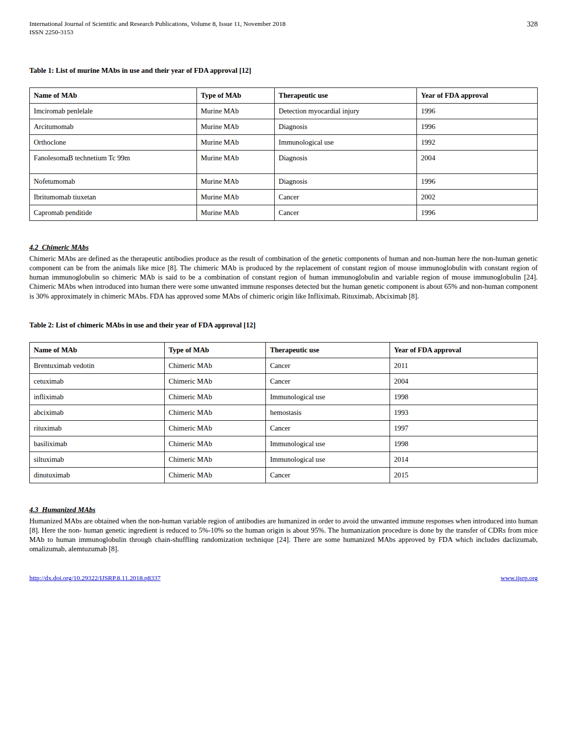International Journal of Scientific and Research Publications, Volume 8, Issue 11, November 2018
ISSN 2250-3153
328
Table 1: List of murine MAbs in use and their year of FDA approval [12]
| Name of MAb | Type of MAb | Therapeutic use | Year of FDA approval |
| --- | --- | --- | --- |
| Imciromab penlelale | Murine MAb | Detection myocardial injury | 1996 |
| Arcitumomab | Murine MAb | Diagnosis | 1996 |
| Orthoclone | Murine MAb | Immunological use | 1992 |
| FanolesomaB technetium Tc 99m | Murine MAb | Diagnosis | 2004 |
| Nofetumomab | Murine MAb | Diagnosis | 1996 |
| Ibritumomab tiuxetan | Murine MAb | Cancer | 2002 |
| Capromab penditide | Murine MAb | Cancer | 1996 |
4.2 Chimeric MAbs
Chimeric MAbs are defined as the therapeutic antibodies produce as the result of combination of the genetic components of human and non-human here the non-human genetic component can be from the animals like mice [8]. The chimeric MAb is produced by the replacement of constant region of mouse immunoglobulin with constant region of human immunoglobulin so chimeric MAb is said to be a combination of constant region of human immunoglobulin and variable region of mouse immunoglobulin [24]. Chimeric MAbs when introduced into human there were some unwanted immune responses detected but the human genetic component is about 65% and non-human component is 30% approximately in chimeric MAbs. FDA has approved some MAbs of chimeric origin like Infliximab, Rituximab, Abciximab [8].
Table 2: List of chimeric MAbs in use and their year of FDA approval [12]
| Name of MAb | Type of MAb | Therapeutic use | Year of FDA approval |
| --- | --- | --- | --- |
| Brentuximab vedotin | Chimeric MAb | Cancer | 2011 |
| cetuximab | Chimeric MAb | Cancer | 2004 |
| infliximab | Chimeric MAb | Immunological use | 1998 |
| abciximab | Chimeric MAb | hemostasis | 1993 |
| rituximab | Chimeric MAb | Cancer | 1997 |
| basiliximab | Chimeric MAb | Immunological use | 1998 |
| siltuximab | Chimeric MAb | Immunological use | 2014 |
| dinutuximab | Chimeric MAb | Cancer | 2015 |
4.3 Humanized MAbs
Humanized MAbs are obtained when the non-human variable region of antibodies are humanized in order to avoid the unwanted immune responses when introduced into human [8]. Here the non- human genetic ingredient is reduced to 5%-10% so the human origin is about 95%. The humanization procedure is done by the transfer of CDRs from mice MAb to human immunoglobulin through chain-shuffling randomization technique [24]. There are some humanized MAbs approved by FDA which includes daclizumab, omalizumab, alemtuzumab [8].
http://dx.doi.org/10.29322/IJSRP.8.11.2018.p8337 www.ijsrp.org